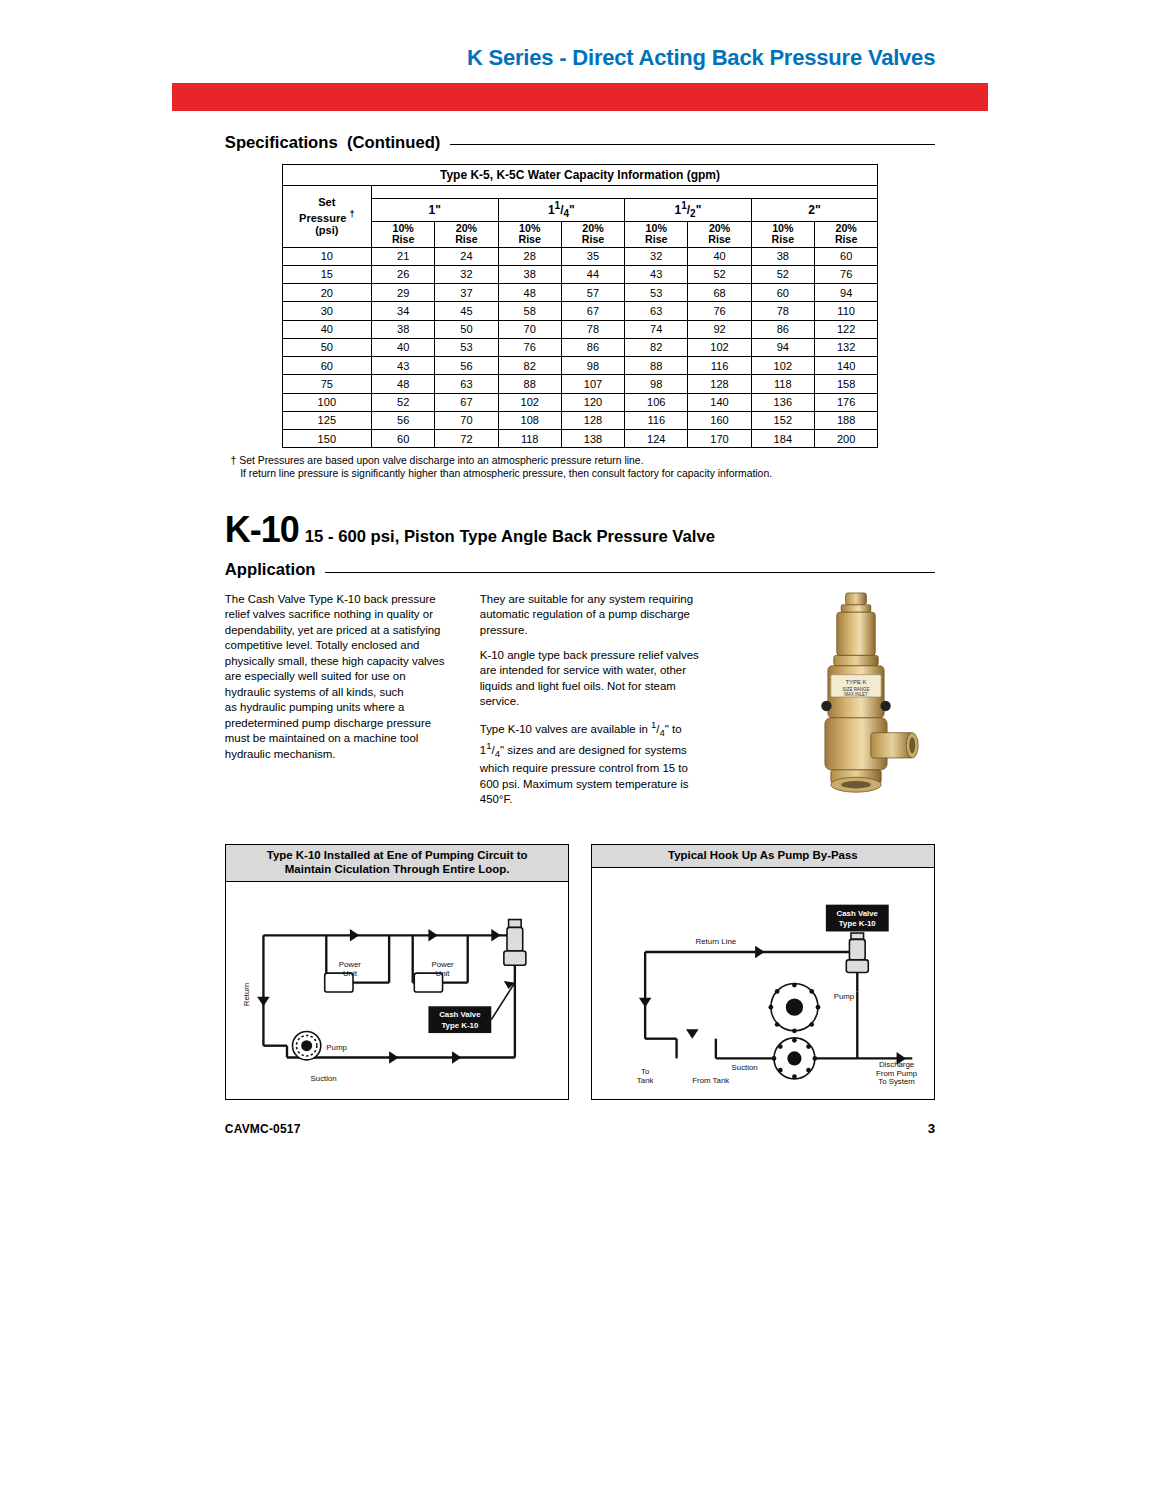K Series - Direct Acting Back Pressure Valves
Specifications (Continued)
| Type K-5, K-5C Water Capacity Information (gpm) |
| Set Pressure † (psi) | |
| 1" | 1 1 / 4 " | 1 1 / 2 " | 2" |
| 10% Rise | 20% Rise | 10% Rise | 20% Rise | 10% Rise | 20% Rise | 10% Rise | 20% Rise |
| 10 | 21 | 24 | 28 | 35 | 32 | 40 | 38 | 60 |
| 15 | 26 | 32 | 38 | 44 | 43 | 52 | 52 | 76 |
| 20 | 29 | 37 | 48 | 57 | 53 | 68 | 60 | 94 |
| 30 | 34 | 45 | 58 | 67 | 63 | 76 | 78 | 110 |
| 40 | 38 | 50 | 70 | 78 | 74 | 92 | 86 | 122 |
| 50 | 40 | 53 | 76 | 86 | 82 | 102 | 94 | 132 |
| 60 | 43 | 56 | 82 | 98 | 88 | 116 | 102 | 140 |
| 75 | 48 | 63 | 88 | 107 | 98 | 128 | 118 | 158 |
| 100 | 52 | 67 | 102 | 120 | 106 | 140 | 136 | 176 |
| 125 | 56 | 70 | 108 | 128 | 116 | 160 | 152 | 188 |
| 150 | 60 | 72 | 118 | 138 | 124 | 170 | 184 | 200 |
† Set Pressures are based upon valve discharge into an atmospheric pressure return line. If return line pressure is significantly higher than atmospheric pressure, then consult factory for capacity information.
K-1015 - 600 psi, Piston Type Angle Back Pressure Valve
Application
The Cash Valve Type K-10 back pressure relief valves sacrifice nothing in quality or dependability, yet are priced at a satisfying competitive level. Totally enclosed and physically small, these high capacity valves are especially well suited for use on hydraulic systems of all kinds, such
as hydraulic pumping units where a predetermined pump discharge pressure must be maintained on a machine tool hydraulic mechanism.
They are suitable for any system requiring automatic regulation of a pump discharge pressure.
K-10 angle type back pressure relief valves are intended for service with water, other liquids and light fuel oils. Not for steam service.
Type K-10 valves are available in 1/4" to 11/4" sizes and are designed for systems which require pressure control from 15 to 600 psi. Maximum system temperature is 450°F.
Type K-10 Installed at Ene of Pumping Circuit to
Maintain Ciculation Through Entire Loop.
Typical Hook Up As Pump By-Pass
CAVMC-0517
3